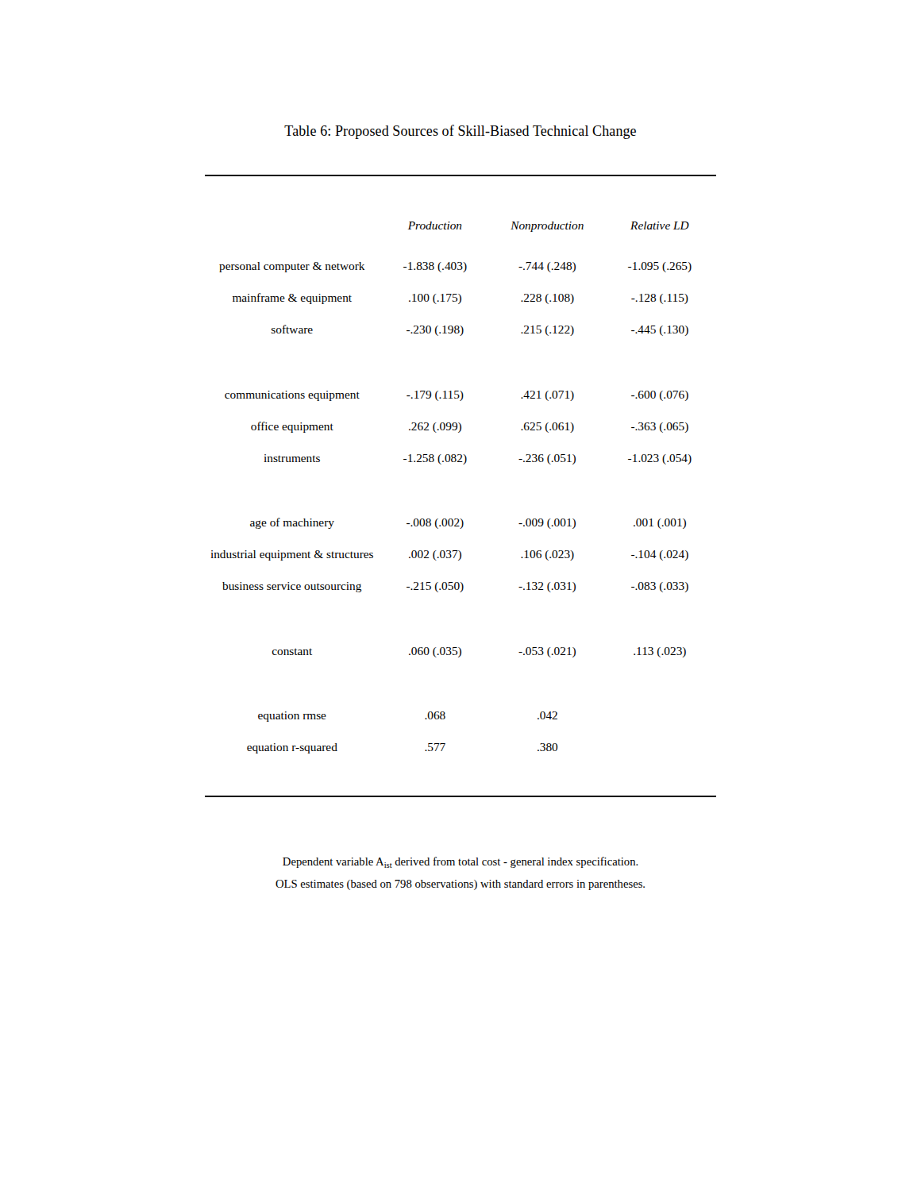Table 6: Proposed Sources of Skill-Biased Technical Change
| | Production | Nonproduction | Relative LD |
| --- | --- | --- | --- |
| personal computer & network | -1.838 (.403) | -.744 (.248) | -1.095 (.265) |
| mainframe & equipment | .100 (.175) | .228 (.108) | -.128 (.115) |
| software | -.230 (.198) | .215 (.122) | -.445 (.130) |
| communications equipment | -.179 (.115) | .421 (.071) | -.600 (.076) |
| office equipment | .262 (.099) | .625 (.061) | -.363 (.065) |
| instruments | -1.258 (.082) | -.236 (.051) | -1.023 (.054) |
| age of machinery | -.008 (.002) | -.009 (.001) | .001 (.001) |
| industrial equipment & structures | .002 (.037) | .106 (.023) | -.104 (.024) |
| business service outsourcing | -.215 (.050) | -.132 (.031) | -.083 (.033) |
| constant | .060 (.035) | -.053 (.021) | .113 (.023) |
| equation rmse | .068 | .042 | |
| equation r-squared | .577 | .380 | |
Dependent variable Aist derived from total cost - general index specification.
OLS estimates (based on 798 observations) with standard errors in parentheses.